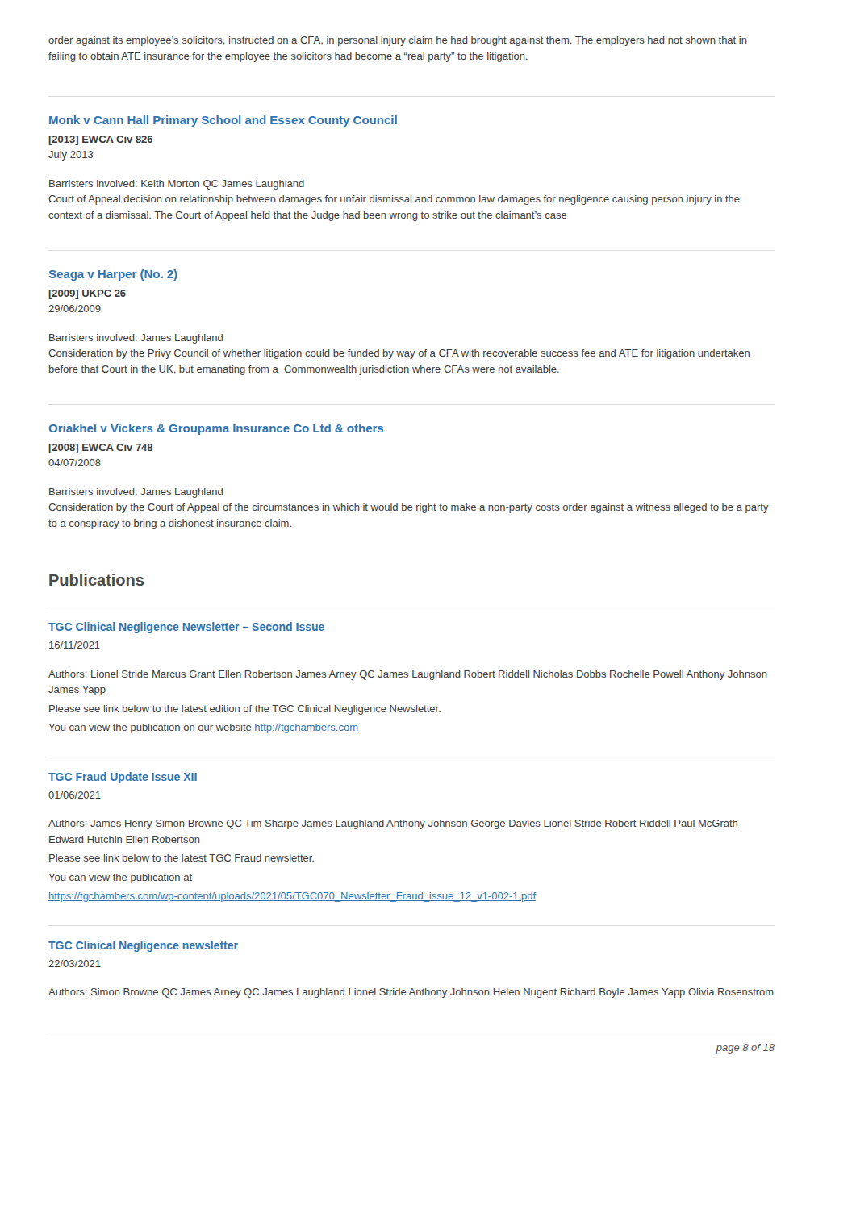order against its employee’s solicitors, instructed on a CFA, in personal injury claim he had brought against them. The employers had not shown that in failing to obtain ATE insurance for the employee the solicitors had become a “real party” to the litigation.
Monk v Cann Hall Primary School and Essex County Council
[2013] EWCA Civ 826
July 2013
Barristers involved: Keith Morton QC James Laughland
Court of Appeal decision on relationship between damages for unfair dismissal and common law damages for negligence causing person injury in the context of a dismissal. The Court of Appeal held that the Judge had been wrong to strike out the claimant’s case
Seaga v Harper (No. 2)
[2009] UKPC 26
29/06/2009
Barristers involved: James Laughland
Consideration by the Privy Council of whether litigation could be funded by way of a CFA with recoverable success fee and ATE for litigation undertaken before that Court in the UK, but emanating from a Commonwealth jurisdiction where CFAs were not available.
Oriakhel v Vickers & Groupama Insurance Co Ltd & others
[2008] EWCA Civ 748
04/07/2008
Barristers involved: James Laughland
Consideration by the Court of Appeal of the circumstances in which it would be right to make a non-party costs order against a witness alleged to be a party to a conspiracy to bring a dishonest insurance claim.
Publications
TGC Clinical Negligence Newsletter – Second Issue
16/11/2021
Authors: Lionel Stride Marcus Grant Ellen Robertson James Arney QC James Laughland Robert Riddell Nicholas Dobbs Rochelle Powell Anthony Johnson James Yapp
Please see link below to the latest edition of the TGC Clinical Negligence Newsletter.
You can view the publication on our website http://tgchambers.com
TGC Fraud Update Issue XII
01/06/2021
Authors: James Henry Simon Browne QC Tim Sharpe James Laughland Anthony Johnson George Davies Lionel Stride Robert Riddell Paul McGrath Edward Hutchin Ellen Robertson
Please see link below to the latest TGC Fraud newsletter.
You can view the publication at
https://tgchambers.com/wp-content/uploads/2021/05/TGC070_Newsletter_Fraud_issue_12_v1-002-1.pdf
TGC Clinical Negligence newsletter
22/03/2021
Authors: Simon Browne QC James Arney QC James Laughland Lionel Stride Anthony Johnson Helen Nugent Richard Boyle James Yapp Olivia Rosenstrom
page 8 of 18